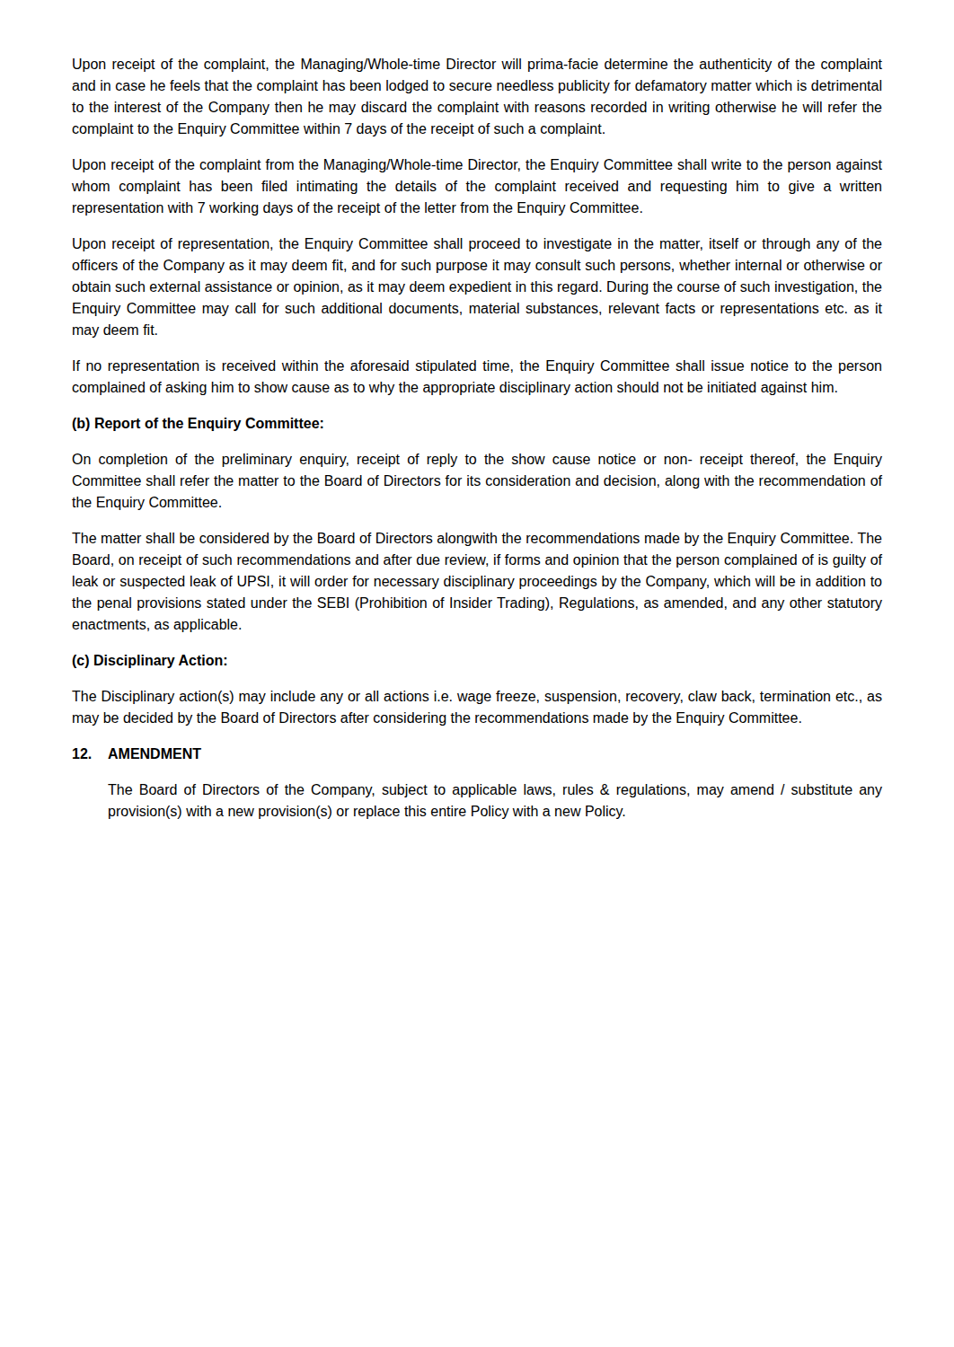Upon receipt of the complaint, the Managing/Whole-time Director will prima-facie determine the authenticity of the complaint and in case he feels that the complaint has been lodged to secure needless publicity for defamatory matter which is detrimental to the interest of the Company then he may discard the complaint with reasons recorded in writing otherwise he will refer the complaint to the Enquiry Committee within 7 days of the receipt of such a complaint.
Upon receipt of the complaint from the Managing/Whole-time Director, the Enquiry Committee shall write to the person against whom complaint has been filed intimating the details of the complaint received and requesting him to give a written representation with 7 working days of the receipt of the letter from the Enquiry Committee.
Upon receipt of representation, the Enquiry Committee shall proceed to investigate in the matter, itself or through any of the officers of the Company as it may deem fit, and for such purpose it may consult such persons, whether internal or otherwise or obtain such external assistance or opinion, as it may deem expedient in this regard. During the course of such investigation, the Enquiry Committee may call for such additional documents, material substances, relevant facts or representations etc. as it may deem fit.
If no representation is received within the aforesaid stipulated time, the Enquiry Committee shall issue notice to the person complained of asking him to show cause as to why the appropriate disciplinary action should not be initiated against him.
(b) Report of the Enquiry Committee:
On completion of the preliminary enquiry, receipt of reply to the show cause notice or non- receipt thereof, the Enquiry Committee shall refer the matter to the Board of Directors for its consideration and decision, along with the recommendation of the Enquiry Committee.
The matter shall be considered by the Board of Directors alongwith the recommendations made by the Enquiry Committee. The Board, on receipt of such recommendations and after due review, if forms and opinion that the person complained of is guilty of leak or suspected leak of UPSI, it will order for necessary disciplinary proceedings by the Company, which will be in addition to the penal provisions stated under the SEBI (Prohibition of Insider Trading), Regulations, as amended, and any other statutory enactments, as applicable.
(c) Disciplinary Action:
The Disciplinary action(s) may include any or all actions i.e. wage freeze, suspension, recovery, claw back, termination etc., as may be decided by the Board of Directors after considering the recommendations made by the Enquiry Committee.
12. AMENDMENT
The Board of Directors of the Company, subject to applicable laws, rules & regulations, may amend / substitute any provision(s) with a new provision(s) or replace this entire Policy with a new Policy.